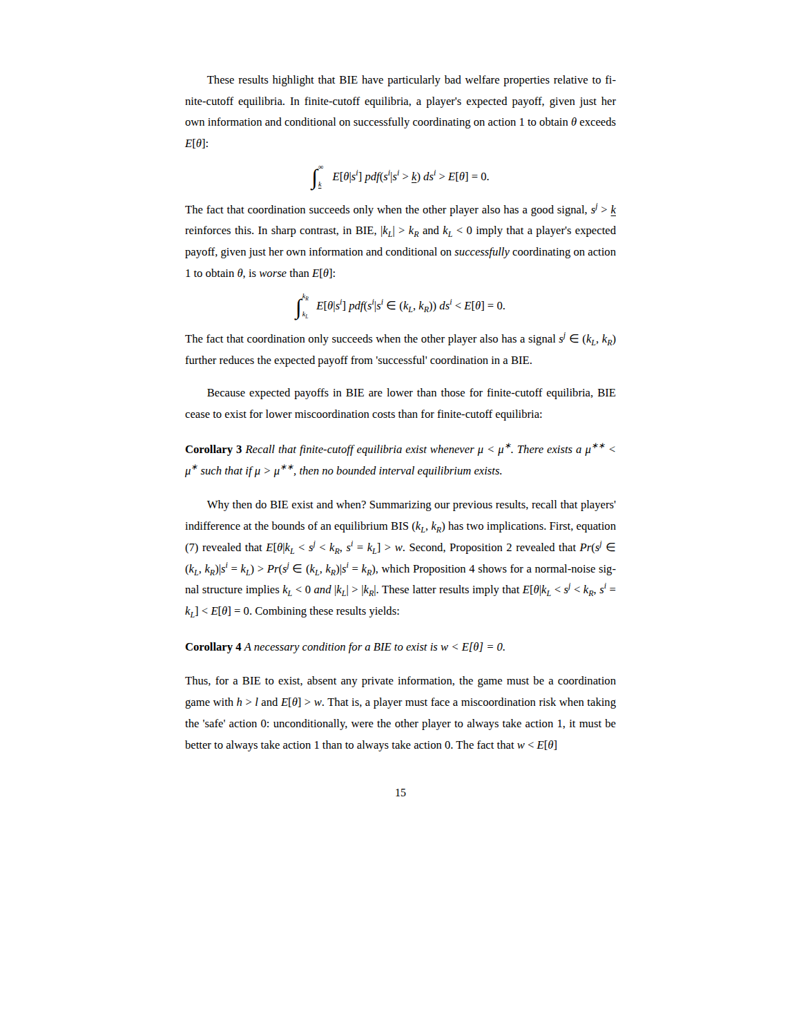These results highlight that BIE have particularly bad welfare properties relative to finite-cutoff equilibria. In finite-cutoff equilibria, a player's expected payoff, given just her own information and conditional on successfully coordinating on action 1 to obtain θ exceeds E[θ]:
∫∞k E[θ|si] pdf(si|si > k) dsi > E[θ] = 0.
The fact that coordination succeeds only when the other player also has a good signal, sj > k reinforces this. In sharp contrast, in BIE, |kL| > kR and kL < 0 imply that a player's expected payoff, given just her own information and conditional on successfully coordinating on action 1 to obtain θ, is worse than E[θ]:
∫kR kL E[θ|si] pdf(si|si ∈ (kL, kR)) dsi < E[θ] = 0.
The fact that coordination only succeeds when the other player also has a signal sj ∈ (kL, kR) further reduces the expected payoff from 'successful' coordination in a BIE.
Because expected payoffs in BIE are lower than those for finite-cutoff equilibria, BIE cease to exist for lower miscoordination costs than for finite-cutoff equilibria:
Corollary 3 Recall that finite-cutoff equilibria exist whenever μ < μ∗. There exists a μ∗∗ < μ∗ such that if μ > μ∗∗, then no bounded interval equilibrium exists.
Why then do BIE exist and when? Summarizing our previous results, recall that players' indifference at the bounds of an equilibrium BIS (kL, kR) has two implications. First, equation (7) revealed that E[θ|kL < sj < kR, si = kL] > w. Second, Proposition 2 revealed that Pr(sj ∈ (kL, kR)|si = kL) > Pr(sj ∈ (kL, kR)|si = kR), which Proposition 4 shows for a normal-noise signal structure implies kL < 0 and |kL| > |kR|. These latter results imply that E[θ|kL < sj < kR, si = kL] < E[θ] = 0. Combining these results yields:
Corollary 4 A necessary condition for a BIE to exist is w < E[θ] = 0.
Thus, for a BIE to exist, absent any private information, the game must be a coordination game with h > l and E[θ] > w. That is, a player must face a miscoordination risk when taking the 'safe' action 0: unconditionally, were the other player to always take action 1, it must be better to always take action 1 than to always take action 0. The fact that w < E[θ]
15